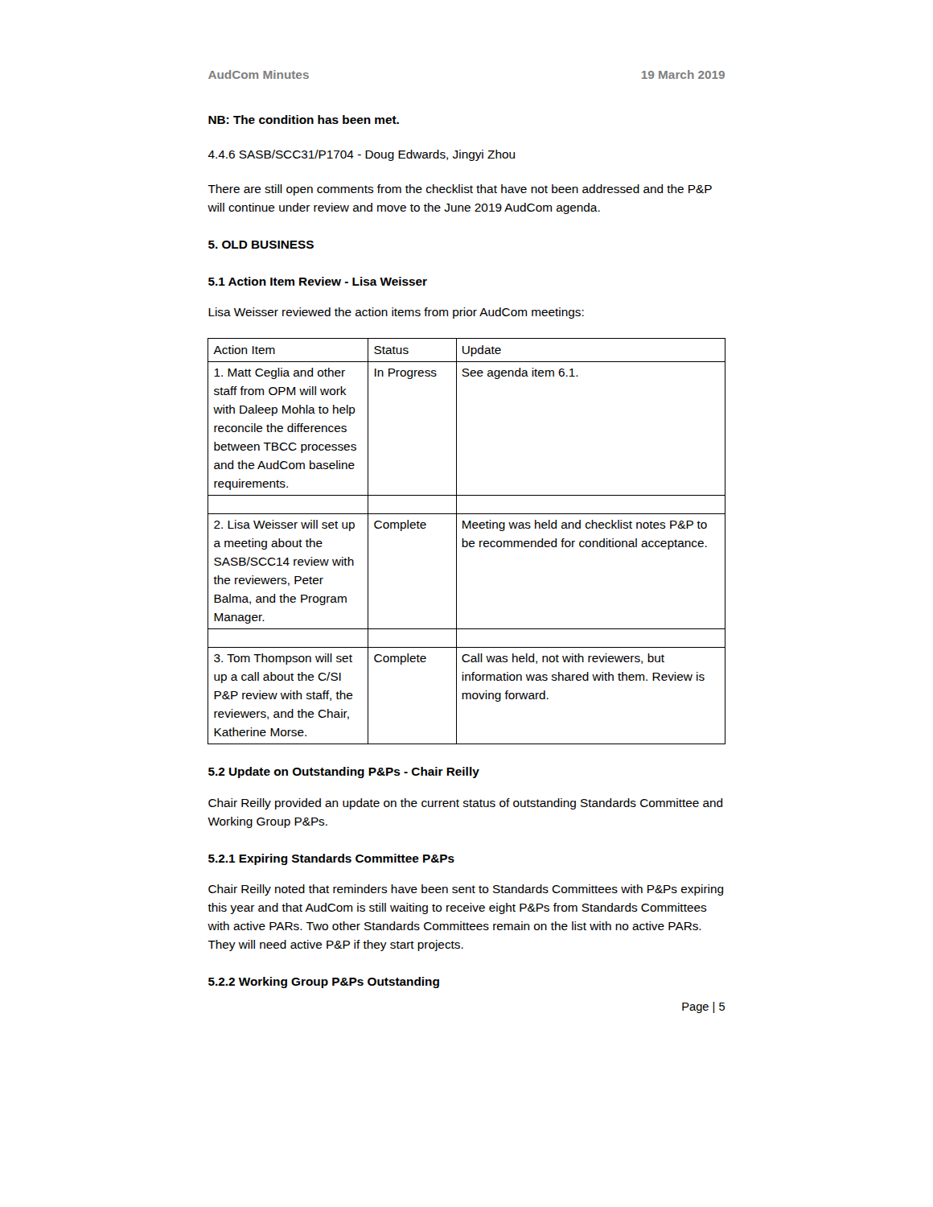AudCom Minutes 19 March 2019
NB: The condition has been met.
4.4.6 SASB/SCC31/P1704 - Doug Edwards, Jingyi Zhou
There are still open comments from the checklist that have not been addressed and the P&P will continue under review and move to the June 2019 AudCom agenda.
5. OLD BUSINESS
5.1 Action Item Review - Lisa Weisser
Lisa Weisser reviewed the action items from prior AudCom meetings:
| Action Item | Status | Update |
| --- | --- | --- |
| 1. Matt Ceglia and other staff from OPM will work with Daleep Mohla to help reconcile the differences between TBCC processes and the AudCom baseline requirements. | In Progress | See agenda item 6.1. |
| 2. Lisa Weisser will set up a meeting about the SASB/SCC14 review with the reviewers, Peter Balma, and the Program Manager. | Complete | Meeting was held and checklist notes P&P to be recommended for conditional acceptance. |
| 3. Tom Thompson will set up a call about the C/SI P&P review with staff, the reviewers, and the Chair, Katherine Morse. | Complete | Call was held, not with reviewers, but information was shared with them. Review is moving forward. |
5.2 Update on Outstanding P&Ps - Chair Reilly
Chair Reilly provided an update on the current status of outstanding Standards Committee and Working Group P&Ps.
5.2.1 Expiring Standards Committee P&Ps
Chair Reilly noted that reminders have been sent to Standards Committees with P&Ps expiring this year and that AudCom is still waiting to receive eight P&Ps from Standards Committees with active PARs. Two other Standards Committees remain on the list with no active PARs. They will need active P&P if they start projects.
5.2.2 Working Group P&Ps Outstanding
Page | 5